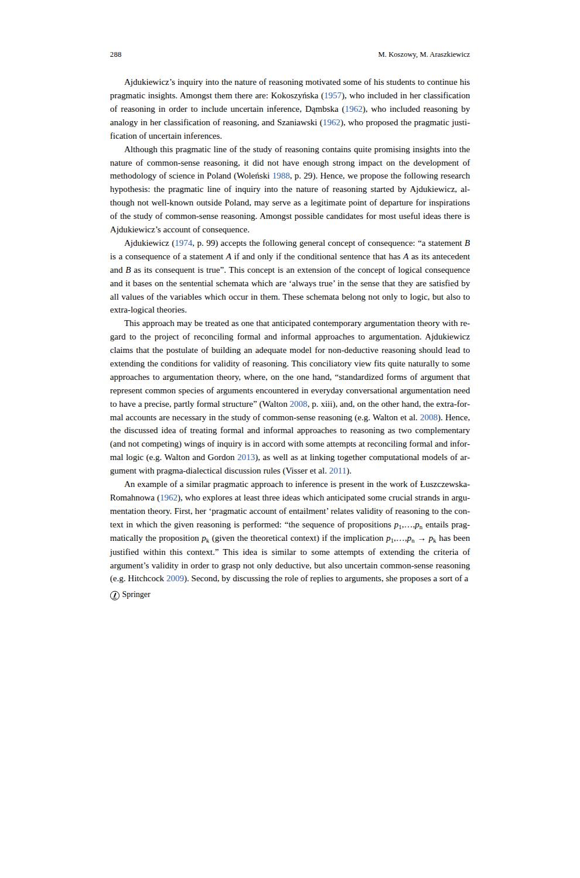288 M. Koszowy, M. Araszkiewicz
Ajdukiewicz’s inquiry into the nature of reasoning motivated some of his students to continue his pragmatic insights. Amongst them there are: Kokoszyńska (1957), who included in her classification of reasoning in order to include uncertain inference, Dąmbska (1962), who included reasoning by analogy in her classification of reasoning, and Szaniawski (1962), who proposed the pragmatic justification of uncertain inferences.
Although this pragmatic line of the study of reasoning contains quite promising insights into the nature of common-sense reasoning, it did not have enough strong impact on the development of methodology of science in Poland (Woleński 1988, p. 29). Hence, we propose the following research hypothesis: the pragmatic line of inquiry into the nature of reasoning started by Ajdukiewicz, although not well-known outside Poland, may serve as a legitimate point of departure for inspirations of the study of common-sense reasoning. Amongst possible candidates for most useful ideas there is Ajdukiewicz’s account of consequence.
Ajdukiewicz (1974, p. 99) accepts the following general concept of consequence: “a statement B is a consequence of a statement A if and only if the conditional sentence that has A as its antecedent and B as its consequent is true”. This concept is an extension of the concept of logical consequence and it bases on the sentential schemata which are ‘always true’ in the sense that they are satisfied by all values of the variables which occur in them. These schemata belong not only to logic, but also to extra-logical theories.
This approach may be treated as one that anticipated contemporary argumentation theory with regard to the project of reconciling formal and informal approaches to argumentation. Ajdukiewicz claims that the postulate of building an adequate model for non-deductive reasoning should lead to extending the conditions for validity of reasoning. This conciliatory view fits quite naturally to some approaches to argumentation theory, where, on the one hand, “standardized forms of argument that represent common species of arguments encountered in everyday conversational argumentation need to have a precise, partly formal structure” (Walton 2008, p. xiii), and, on the other hand, the extra-formal accounts are necessary in the study of common-sense reasoning (e.g. Walton et al. 2008). Hence, the discussed idea of treating formal and informal approaches to reasoning as two complementary (and not competing) wings of inquiry is in accord with some attempts at reconciling formal and informal logic (e.g. Walton and Gordon 2013), as well as at linking together computational models of argument with pragma-dialectical discussion rules (Visser et al. 2011).
An example of a similar pragmatic approach to inference is present in the work of Łuszczewska-Romahnowa (1962), who explores at least three ideas which anticipated some crucial strands in argumentation theory. First, her ‘pragmatic account of entailment’ relates validity of reasoning to the context in which the given reasoning is performed: “the sequence of propositions p1,…,pn entails pragmatically the proposition pk (given the theoretical context) if the implication p1,…,pn → pk has been justified within this context.” This idea is similar to some attempts of extending the criteria of argument’s validity in order to grasp not only deductive, but also uncertain common-sense reasoning (e.g. Hitchcock 2009). Second, by discussing the role of replies to arguments, she proposes a sort of a
Springer